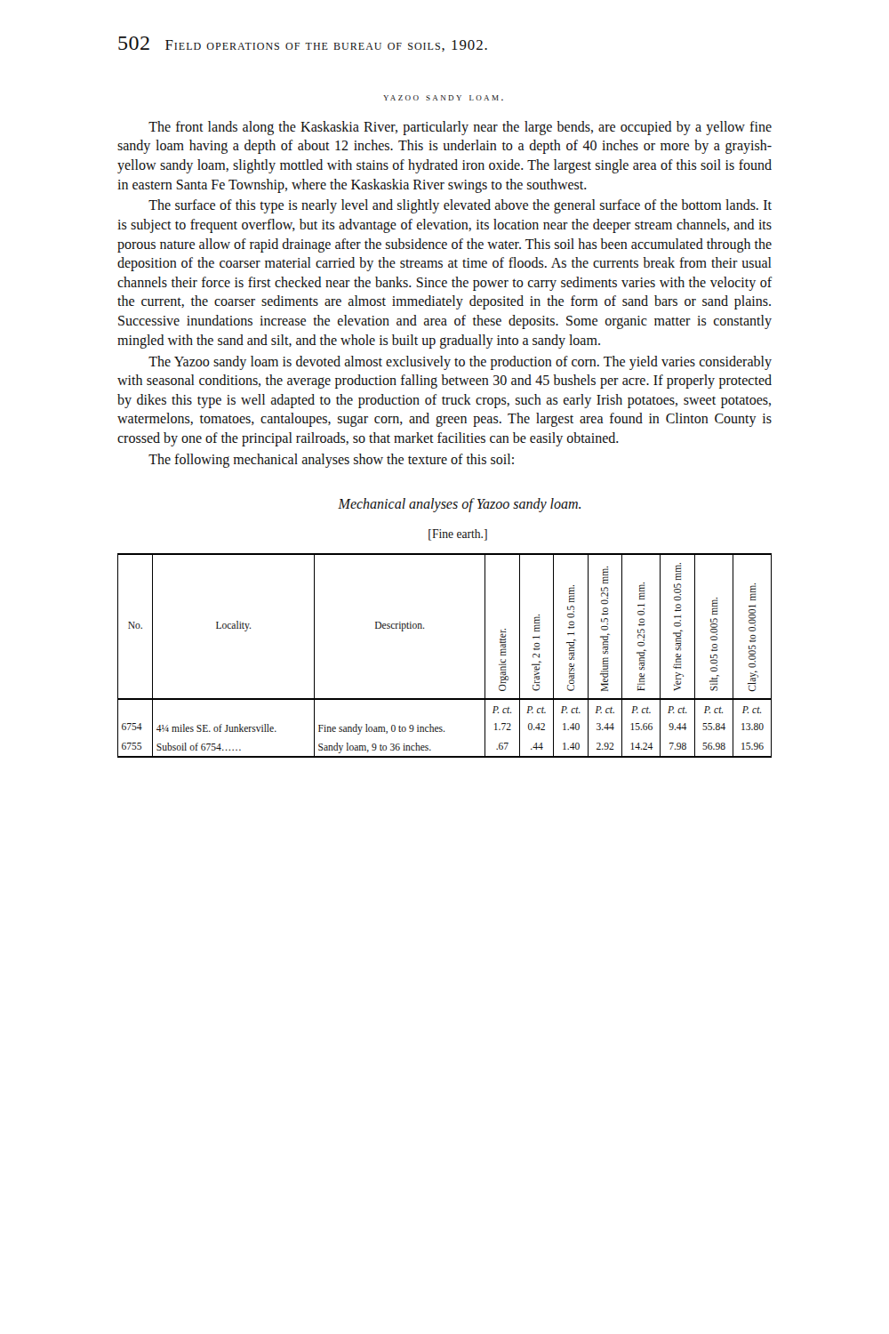502 Field Operations of the Bureau of Soils, 1902.
Yazoo sandy loam.
The front lands along the Kaskaskia River, particularly near the large bends, are occupied by a yellow fine sandy loam having a depth of about 12 inches. This is underlain to a depth of 40 inches or more by a grayish-yellow sandy loam, slightly mottled with stains of hydrated iron oxide. The largest single area of this soil is found in eastern Santa Fe Township, where the Kaskaskia River swings to the southwest.
The surface of this type is nearly level and slightly elevated above the general surface of the bottom lands. It is subject to frequent overflow, but its advantage of elevation, its location near the deeper stream channels, and its porous nature allow of rapid drainage after the subsidence of the water. This soil has been accumulated through the deposition of the coarser material carried by the streams at time of floods. As the currents break from their usual channels their force is first checked near the banks. Since the power to carry sediments varies with the velocity of the current, the coarser sediments are almost immediately deposited in the form of sand bars or sand plains. Successive inundations increase the elevation and area of these deposits. Some organic matter is constantly mingled with the sand and silt, and the whole is built up gradually into a sandy loam.
The Yazoo sandy loam is devoted almost exclusively to the production of corn. The yield varies considerably with seasonal conditions, the average production falling between 30 and 45 bushels per acre. If properly protected by dikes this type is well adapted to the production of truck crops, such as early Irish potatoes, sweet potatoes, watermelons, tomatoes, cantaloupes, sugar corn, and green peas. The largest area found in Clinton County is crossed by one of the principal railroads, so that market facilities can be easily obtained.
The following mechanical analyses show the texture of this soil:
Mechanical analyses of Yazoo sandy loam.
[Fine earth.]
| No. | Locality. | Description. | Organic matter. | Gravel, 2 to 1 mm. | Coarse sand, 1 to 0.5 mm. | Medium sand, 0.5 to 0.25 mm. | Fine sand, 0.25 to 0.1 mm. | Very fine sand, 0.1 to 0.05 mm. | Silt, 0.05 to 0.005 mm. | Clay, 0.005 to 0.0001 mm. |
| --- | --- | --- | --- | --- | --- | --- | --- | --- | --- | --- |
| | | | P. ct. | P. ct. | P. ct. | P. ct. | P. ct. | P. ct. | P. ct. | P. ct. |
| 6754 | 4¼ miles SE. of Junkersville. | Fine sandy loam, 0 to 9 inches. | 1.72 | 0.42 | 1.40 | 3.44 | 15.66 | 9.44 | 55.84 | 13.80 |
| 6755 | Subsoil of 6754…… | Sandy loam, 9 to 36 inches. | .67 | .44 | 1.40 | 2.92 | 14.24 | 7.98 | 56.98 | 15.96 |